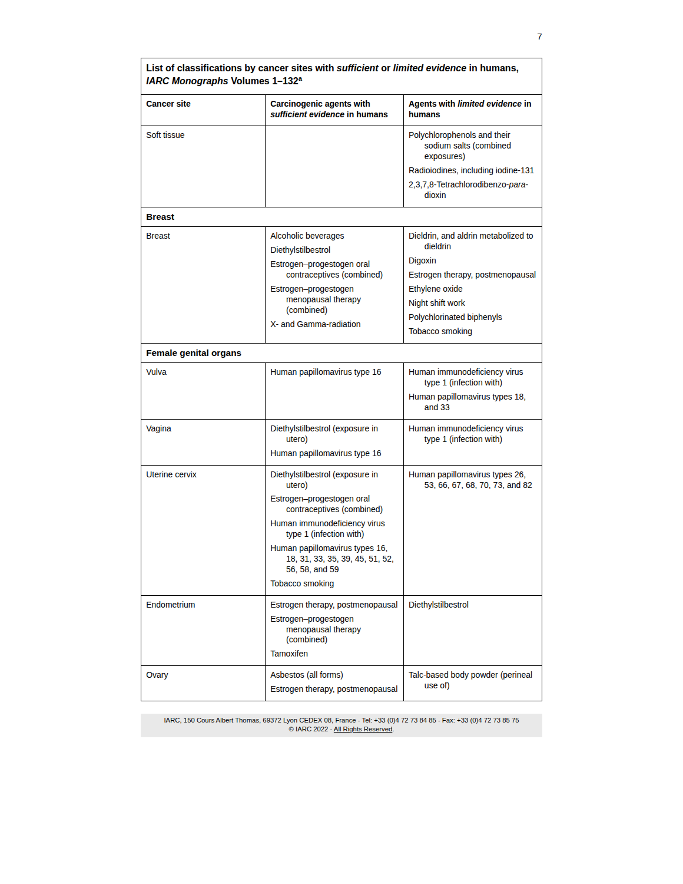7
| List of classifications by cancer sites with sufficient or limited evidence in humans, IARC Monographs Volumes 1–132 a |
| Cancer site | Carcinogenic agents with sufficient evidence in humans | Agents with limited evidence in humans |
| Soft tissue | | Polychlorophenols and their sodium salts (combined exposures) Radioiodines, including iodine-131 2,3,7,8-Tetrachlorodibenzo- para -dioxin |
| Breast |
| Breast | Alcoholic beverages Diethylstilbestrol Estrogen–progestogen oral contraceptives (combined) Estrogen–progestogen menopausal therapy (combined) X- and Gamma-radiation | Dieldrin, and aldrin metabolized to dieldrin Digoxin Estrogen therapy, postmenopausal Ethylene oxide Night shift work Polychlorinated biphenyls Tobacco smoking |
| Female genital organs |
| Vulva | Human papillomavirus type 16 | Human immunodeficiency virus type 1 (infection with) Human papillomavirus types 18, and 33 |
| Vagina | Diethylstilbestrol (exposure in utero) Human papillomavirus type 16 | Human immunodeficiency virus type 1 (infection with) |
| Uterine cervix | Diethylstilbestrol (exposure in utero) Estrogen–progestogen oral contraceptives (combined) Human immunodeficiency virus type 1 (infection with) Human papillomavirus types 16, 18, 31, 33, 35, 39, 45, 51, 52, 56, 58, and 59 Tobacco smoking | Human papillomavirus types 26, 53, 66, 67, 68, 70, 73, and 82 |
| Endometrium | Estrogen therapy, postmenopausal Estrogen–progestogen menopausal therapy (combined) Tamoxifen | Diethylstilbestrol |
| Ovary | Asbestos (all forms) Estrogen therapy, postmenopausal | Talc-based body powder (perineal use of) |
IARC, 150 Cours Albert Thomas, 69372 Lyon CEDEX 08, France - Tel: +33 (0)4 72 73 84 85 - Fax: +33 (0)4 72 73 85 75
© IARC 2022 - All Rights Reserved.